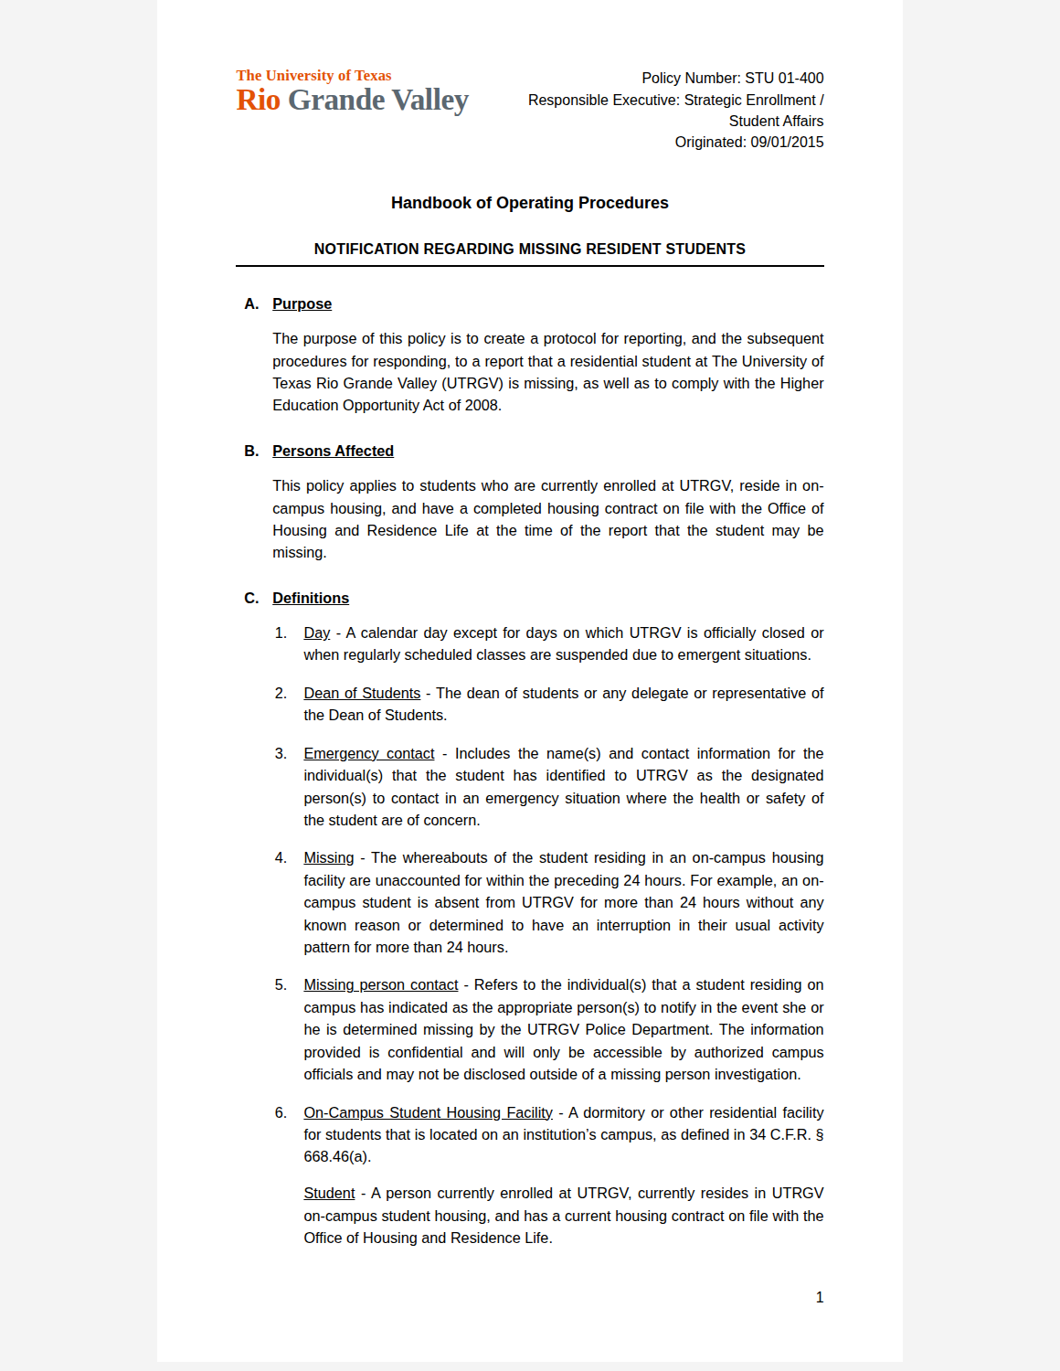The University of Texas Rio Grande Valley
Policy Number: STU 01-400
Responsible Executive: Strategic Enrollment / Student Affairs
Originated: 09/01/2015
Handbook of Operating Procedures
Notification Regarding Missing Resident Students
Purpose
The purpose of this policy is to create a protocol for reporting, and the subsequent procedures for responding, to a report that a residential student at The University of Texas Rio Grande Valley (UTRGV) is missing, as well as to comply with the Higher Education Opportunity Act of 2008.
Persons Affected
This policy applies to students who are currently enrolled at UTRGV, reside in on-campus housing, and have a completed housing contract on file with the Office of Housing and Residence Life at the time of the report that the student may be missing.
Definitions
Day - A calendar day except for days on which UTRGV is officially closed or when regularly scheduled classes are suspended due to emergent situations.
Dean of Students - The dean of students or any delegate or representative of the Dean of Students.
Emergency contact - Includes the name(s) and contact information for the individual(s) that the student has identified to UTRGV as the designated person(s) to contact in an emergency situation where the health or safety of the student are of concern.
Missing - The whereabouts of the student residing in an on-campus housing facility are unaccounted for within the preceding 24 hours. For example, an on-campus student is absent from UTRGV for more than 24 hours without any known reason or determined to have an interruption in their usual activity pattern for more than 24 hours.
Missing person contact - Refers to the individual(s) that a student residing on campus has indicated as the appropriate person(s) to notify in the event she or he is determined missing by the UTRGV Police Department. The information provided is confidential and will only be accessible by authorized campus officials and may not be disclosed outside of a missing person investigation.
On-Campus Student Housing Facility - A dormitory or other residential facility for students that is located on an institution’s campus, as defined in 34 C.F.R. § 668.46(a).
Student - A person currently enrolled at UTRGV, currently resides in UTRGV on-campus student housing, and has a current housing contract on file with the Office of Housing and Residence Life.
1